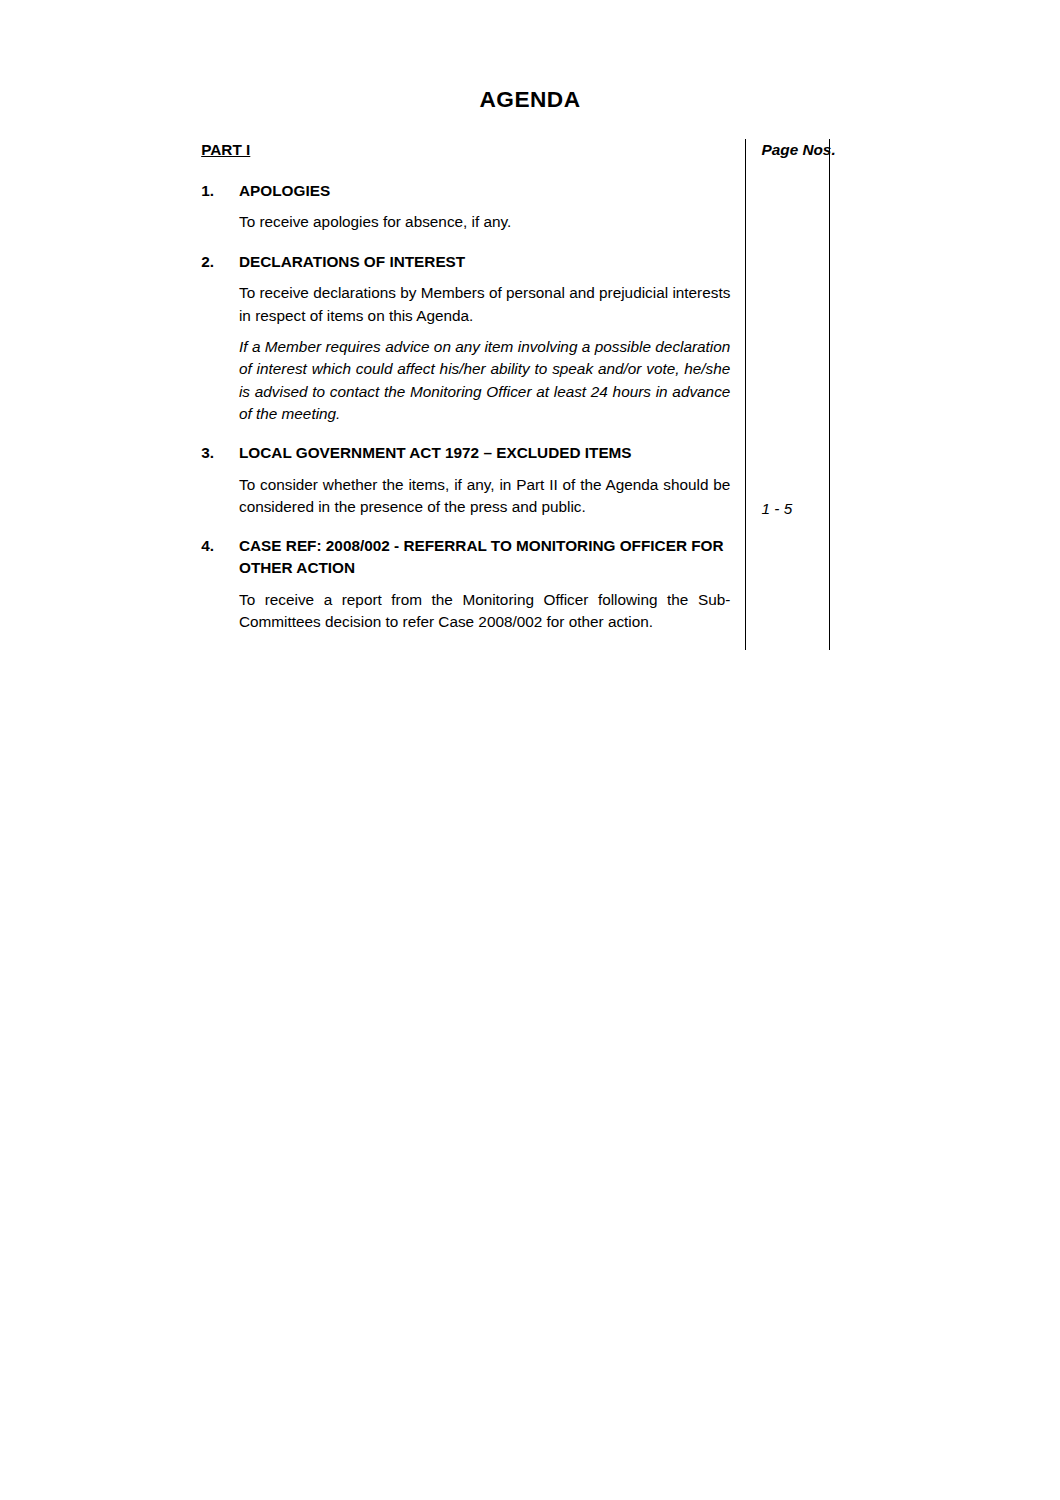AGENDA
PART I
1.
Apologies
To receive apologies for absence, if any.
2.
Declarations of Interest
To receive declarations by Members of personal and prejudicial interests in respect of items on this Agenda.
If a Member requires advice on any item involving a possible declaration of interest which could affect his/her ability to speak and/or vote, he/she is advised to contact the Monitoring Officer at least 24 hours in advance of the meeting.
3.
Local Government Act 1972 – Excluded Items
To consider whether the items, if any, in Part II of the Agenda should be considered in the presence of the press and public.
4.
Case Ref: 2008/002 - Referral to Monitoring Officer for Other Action
To receive a report from the Monitoring Officer following the Sub-Committees decision to refer Case 2008/002 for other action.
Page Nos.
1 - 5